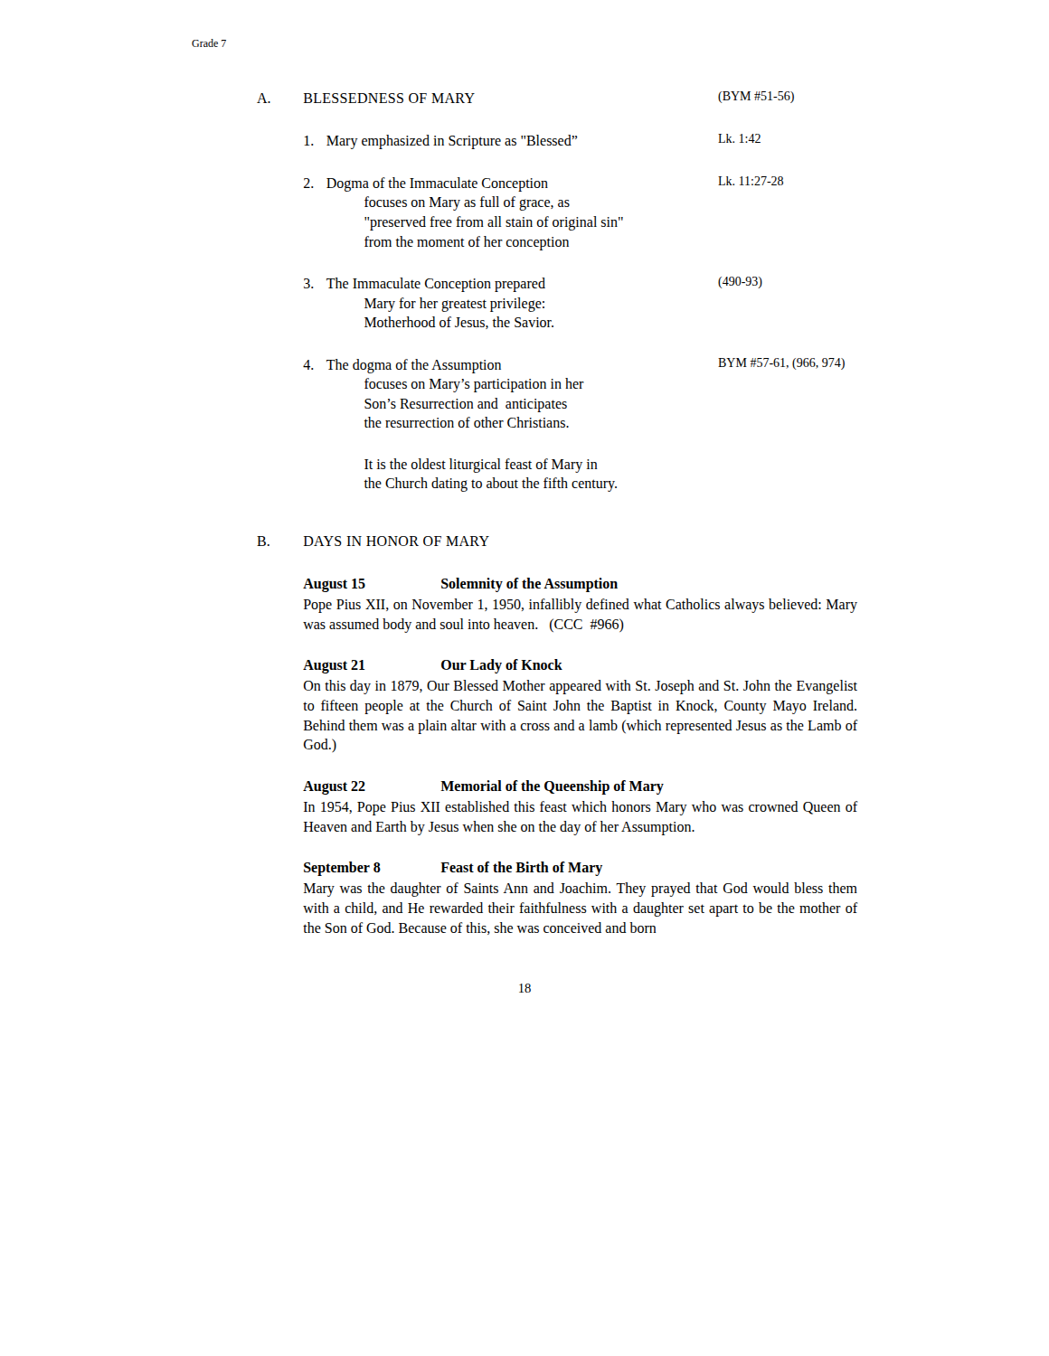Grade 7
A. BLESSEDNESS OF MARY
(BYM #51-56)
1. Mary emphasized in Scripture as "Blessed”
Lk. 1:42
2. Dogma of the Immaculate Conception focuses on Mary as full of grace, as "preserved free from all stain of original sin" from the moment of her conception
Lk. 11:27-28
3. The Immaculate Conception prepared Mary for her greatest privilege: Motherhood of Jesus, the Savior.
(490-93)
4. The dogma of the Assumption focuses on Mary’s participation in her Son’s Resurrection and anticipates the resurrection of other Christians. It is the oldest liturgical feast of Mary in the Church dating to about the fifth century.
BYM #57-61, (966, 974)
B. DAYS IN HONOR OF MARY
August 15 Solemnity of the Assumption
Pope Pius XII, on November 1, 1950, infallibly defined what Catholics always believed: Mary was assumed body and soul into heaven. (CCC #966)
August 21 Our Lady of Knock
On this day in 1879, Our Blessed Mother appeared with St. Joseph and St. John the Evangelist to fifteen people at the Church of Saint John the Baptist in Knock, County Mayo Ireland. Behind them was a plain altar with a cross and a lamb (which represented Jesus as the Lamb of God.)
August 22 Memorial of the Queenship of Mary
In 1954, Pope Pius XII established this feast which honors Mary who was crowned Queen of Heaven and Earth by Jesus when she on the day of her Assumption.
September 8 Feast of the Birth of Mary
Mary was the daughter of Saints Ann and Joachim. They prayed that God would bless them with a child, and He rewarded their faithfulness with a daughter set apart to be the mother of the Son of God. Because of this, she was conceived and born
18